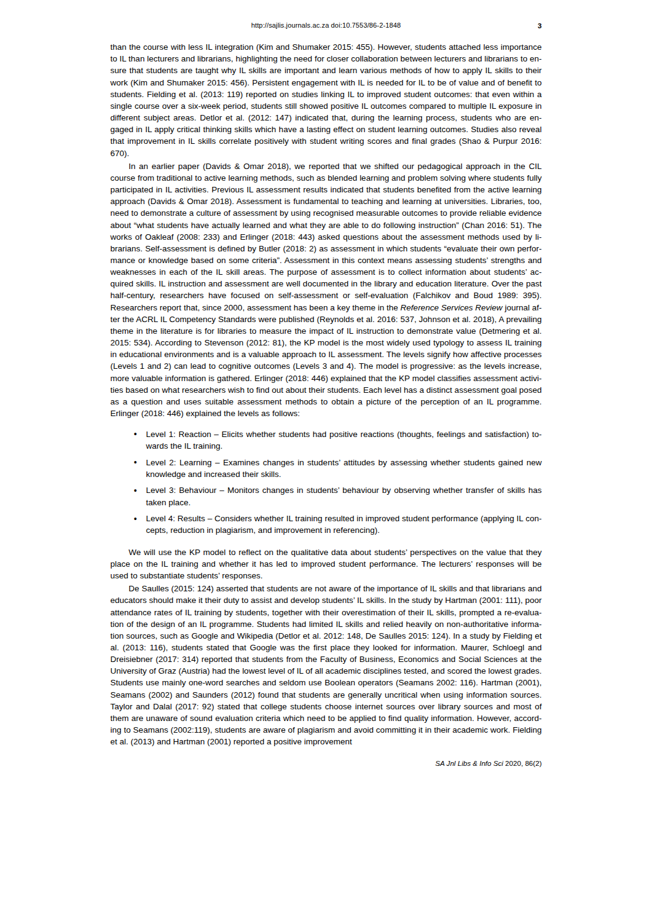http://sajlis.journals.ac.za doi:10.7553/86-2-1848 3
than the course with less IL integration (Kim and Shumaker 2015: 455). However, students attached less importance to IL than lecturers and librarians, highlighting the need for closer collaboration between lecturers and librarians to ensure that students are taught why IL skills are important and learn various methods of how to apply IL skills to their work (Kim and Shumaker 2015: 456). Persistent engagement with IL is needed for IL to be of value and of benefit to students. Fielding et al. (2013: 119) reported on studies linking IL to improved student outcomes: that even within a single course over a six-week period, students still showed positive IL outcomes compared to multiple IL exposure in different subject areas. Detlor et al. (2012: 147) indicated that, during the learning process, students who are engaged in IL apply critical thinking skills which have a lasting effect on student learning outcomes. Studies also reveal that improvement in IL skills correlate positively with student writing scores and final grades (Shao & Purpur 2016: 670).
In an earlier paper (Davids & Omar 2018), we reported that we shifted our pedagogical approach in the CIL course from traditional to active learning methods, such as blended learning and problem solving where students fully participated in IL activities. Previous IL assessment results indicated that students benefited from the active learning approach (Davids & Omar 2018). Assessment is fundamental to teaching and learning at universities. Libraries, too, need to demonstrate a culture of assessment by using recognised measurable outcomes to provide reliable evidence about “what students have actually learned and what they are able to do following instruction” (Chan 2016: 51). The works of Oakleaf (2008: 233) and Erlinger (2018: 443) asked questions about the assessment methods used by librarians. Self-assessment is defined by Butler (2018: 2) as assessment in which students “evaluate their own performance or knowledge based on some criteria”. Assessment in this context means assessing students’ strengths and weaknesses in each of the IL skill areas. The purpose of assessment is to collect information about students’ acquired skills. IL instruction and assessment are well documented in the library and education literature. Over the past half-century, researchers have focused on self-assessment or self-evaluation (Falchikov and Boud 1989: 395). Researchers report that, since 2000, assessment has been a key theme in the Reference Services Review journal after the ACRL IL Competency Standards were published (Reynolds et al. 2016: 537, Johnson et al. 2018), A prevailing theme in the literature is for libraries to measure the impact of IL instruction to demonstrate value (Detmering et al. 2015: 534). According to Stevenson (2012: 81), the KP model is the most widely used typology to assess IL training in educational environments and is a valuable approach to IL assessment. The levels signify how affective processes (Levels 1 and 2) can lead to cognitive outcomes (Levels 3 and 4). The model is progressive: as the levels increase, more valuable information is gathered. Erlinger (2018: 446) explained that the KP model classifies assessment activities based on what researchers wish to find out about their students. Each level has a distinct assessment goal posed as a question and uses suitable assessment methods to obtain a picture of the perception of an IL programme. Erlinger (2018: 446) explained the levels as follows:
Level 1: Reaction – Elicits whether students had positive reactions (thoughts, feelings and satisfaction) towards the IL training.
Level 2: Learning – Examines changes in students’ attitudes by assessing whether students gained new knowledge and increased their skills.
Level 3: Behaviour – Monitors changes in students’ behaviour by observing whether transfer of skills has taken place.
Level 4: Results – Considers whether IL training resulted in improved student performance (applying IL concepts, reduction in plagiarism, and improvement in referencing).
We will use the KP model to reflect on the qualitative data about students’ perspectives on the value that they place on the IL training and whether it has led to improved student performance. The lecturers’ responses will be used to substantiate students’ responses.
De Saulles (2015: 124) asserted that students are not aware of the importance of IL skills and that librarians and educators should make it their duty to assist and develop students’ IL skills. In the study by Hartman (2001: 111), poor attendance rates of IL training by students, together with their overestimation of their IL skills, prompted a re-evaluation of the design of an IL programme. Students had limited IL skills and relied heavily on non-authoritative information sources, such as Google and Wikipedia (Detlor et al. 2012: 148, De Saulles 2015: 124). In a study by Fielding et al. (2013: 116), students stated that Google was the first place they looked for information. Maurer, Schloegl and Dreisiebner (2017: 314) reported that students from the Faculty of Business, Economics and Social Sciences at the University of Graz (Austria) had the lowest level of IL of all academic disciplines tested, and scored the lowest grades. Students use mainly one-word searches and seldom use Boolean operators (Seamans 2002: 116). Hartman (2001), Seamans (2002) and Saunders (2012) found that students are generally uncritical when using information sources. Taylor and Dalal (2017: 92) stated that college students choose internet sources over library sources and most of them are unaware of sound evaluation criteria which need to be applied to find quality information. However, according to Seamans (2002:119), students are aware of plagiarism and avoid committing it in their academic work. Fielding et al. (2013) and Hartman (2001) reported a positive improvement
SA Jnl Libs & Info Sci 2020, 86(2)